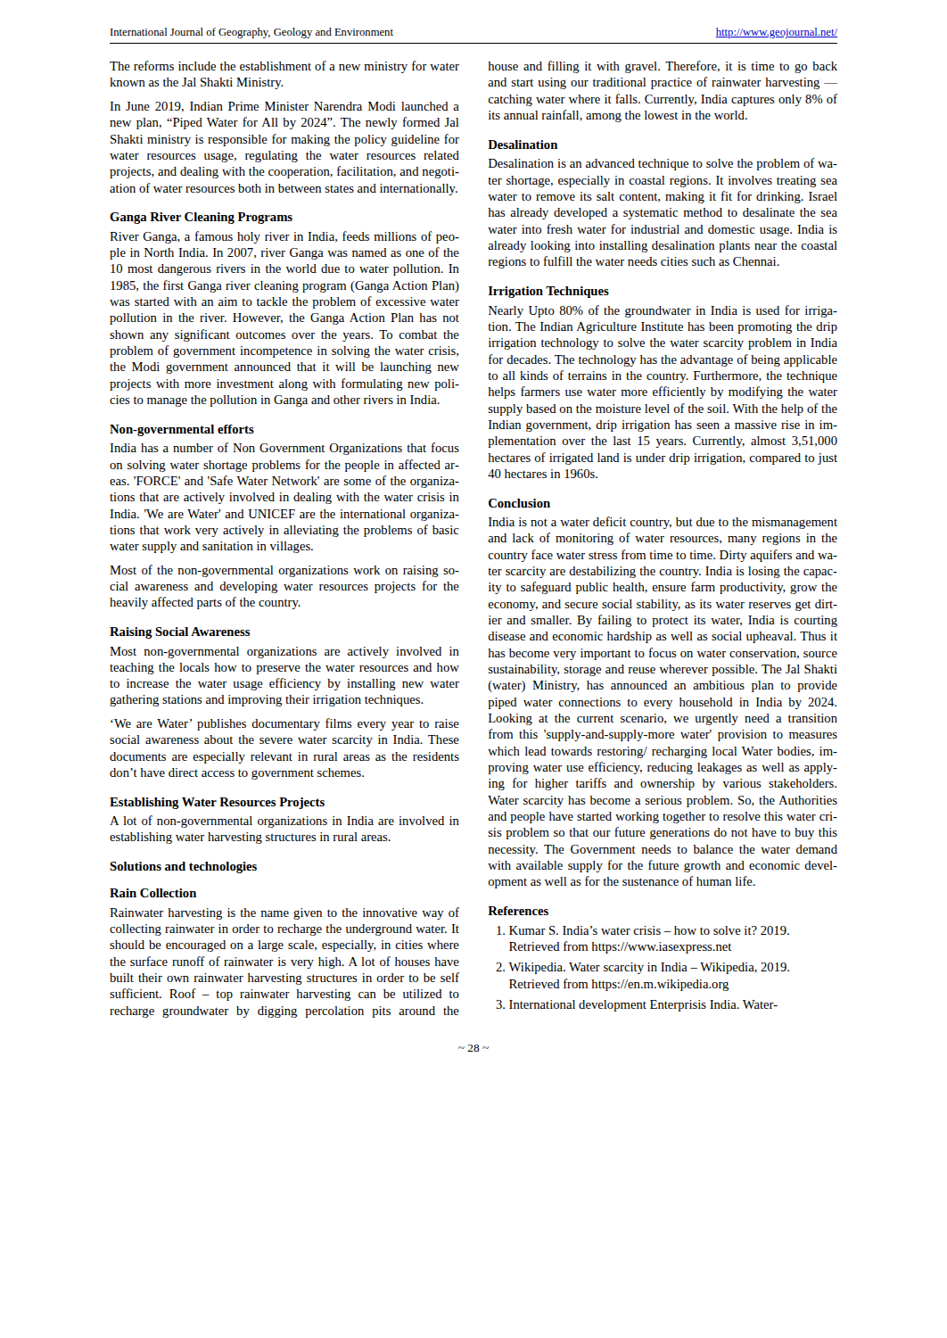International Journal of Geography, Geology and Environment http://www.geojournal.net/
The reforms include the establishment of a new ministry for water known as the Jal Shakti Ministry.
In June 2019, Indian Prime Minister Narendra Modi launched a new plan, “Piped Water for All by 2024”. The newly formed Jal Shakti ministry is responsible for making the policy guideline for water resources usage, regulating the water resources related projects, and dealing with the cooperation, facilitation, and negotiation of water resources both in between states and internationally.
Ganga River Cleaning Programs
River Ganga, a famous holy river in India, feeds millions of people in North India. In 2007, river Ganga was named as one of the 10 most dangerous rivers in the world due to water pollution. In 1985, the first Ganga river cleaning program (Ganga Action Plan) was started with an aim to tackle the problem of excessive water pollution in the river. However, the Ganga Action Plan has not shown any significant outcomes over the years. To combat the problem of government incompetence in solving the water crisis, the Modi government announced that it will be launching new projects with more investment along with formulating new policies to manage the pollution in Ganga and other rivers in India.
Non-governmental efforts
India has a number of Non Government Organizations that focus on solving water shortage problems for the people in affected areas. 'FORCE' and 'Safe Water Network' are some of the organizations that are actively involved in dealing with the water crisis in India. 'We are Water' and UNICEF are the international organizations that work very actively in alleviating the problems of basic water supply and sanitation in villages.
Most of the non-governmental organizations work on raising social awareness and developing water resources projects for the heavily affected parts of the country.
Raising Social Awareness
Most non-governmental organizations are actively involved in teaching the locals how to preserve the water resources and how to increase the water usage efficiency by installing new water gathering stations and improving their irrigation techniques.
‘We are Water’ publishes documentary films every year to raise social awareness about the severe water scarcity in India. These documents are especially relevant in rural areas as the residents don’t have direct access to government schemes.
Establishing Water Resources Projects
A lot of non-governmental organizations in India are involved in establishing water harvesting structures in rural areas.
Solutions and technologies
Rain Collection
Rainwater harvesting is the name given to the innovative way of collecting rainwater in order to recharge the underground water. It should be encouraged on a large scale, especially, in cities where the surface runoff of rainwater is very high. A lot of houses have built their own rainwater harvesting structures in order to be self sufficient. Roof – top rainwater harvesting can be utilized to recharge groundwater by digging percolation pits around the house and filling it with gravel. Therefore, it is time to go back and start using our traditional practice of rainwater harvesting — catching water where it falls. Currently, India captures only 8% of its annual rainfall, among the lowest in the world.
Desalination
Desalination is an advanced technique to solve the problem of water shortage, especially in coastal regions. It involves treating sea water to remove its salt content, making it fit for drinking. Israel has already developed a systematic method to desalinate the sea water into fresh water for industrial and domestic usage. India is already looking into installing desalination plants near the coastal regions to fulfill the water needs cities such as Chennai.
Irrigation Techniques
Nearly Upto 80% of the groundwater in India is used for irrigation. The Indian Agriculture Institute has been promoting the drip irrigation technology to solve the water scarcity problem in India for decades. The technology has the advantage of being applicable to all kinds of terrains in the country. Furthermore, the technique helps farmers use water more efficiently by modifying the water supply based on the moisture level of the soil. With the help of the Indian government, drip irrigation has seen a massive rise in implementation over the last 15 years. Currently, almost 3,51,000 hectares of irrigated land is under drip irrigation, compared to just 40 hectares in 1960s.
Conclusion
India is not a water deficit country, but due to the mismanagement and lack of monitoring of water resources, many regions in the country face water stress from time to time. Dirty aquifers and water scarcity are destabilizing the country. India is losing the capacity to safeguard public health, ensure farm productivity, grow the economy, and secure social stability, as its water reserves get dirtier and smaller. By failing to protect its water, India is courting disease and economic hardship as well as social upheaval. Thus it has become very important to focus on water conservation, source sustainability, storage and reuse wherever possible. The Jal Shakti (water) Ministry, has announced an ambitious plan to provide piped water connections to every household in India by 2024. Looking at the current scenario, we urgently need a transition from this 'supply-and-supply-more water' provision to measures which lead towards restoring/ recharging local Water bodies, improving water use efficiency, reducing leakages as well as applying for higher tariffs and ownership by various stakeholders. Water scarcity has become a serious problem. So, the Authorities and people have started working together to resolve this water crisis problem so that our future generations do not have to buy this necessity. The Government needs to balance the water demand with available supply for the future growth and economic development as well as for the sustenance of human life.
References
Kumar S. India’s water crisis – how to solve it? 2019. Retrieved from https://www.iasexpress.net
Wikipedia. Water scarcity in India – Wikipedia, 2019. Retrieved from https://en.m.wikipedia.org
International development Enterprisis India. Water-
~ 28 ~